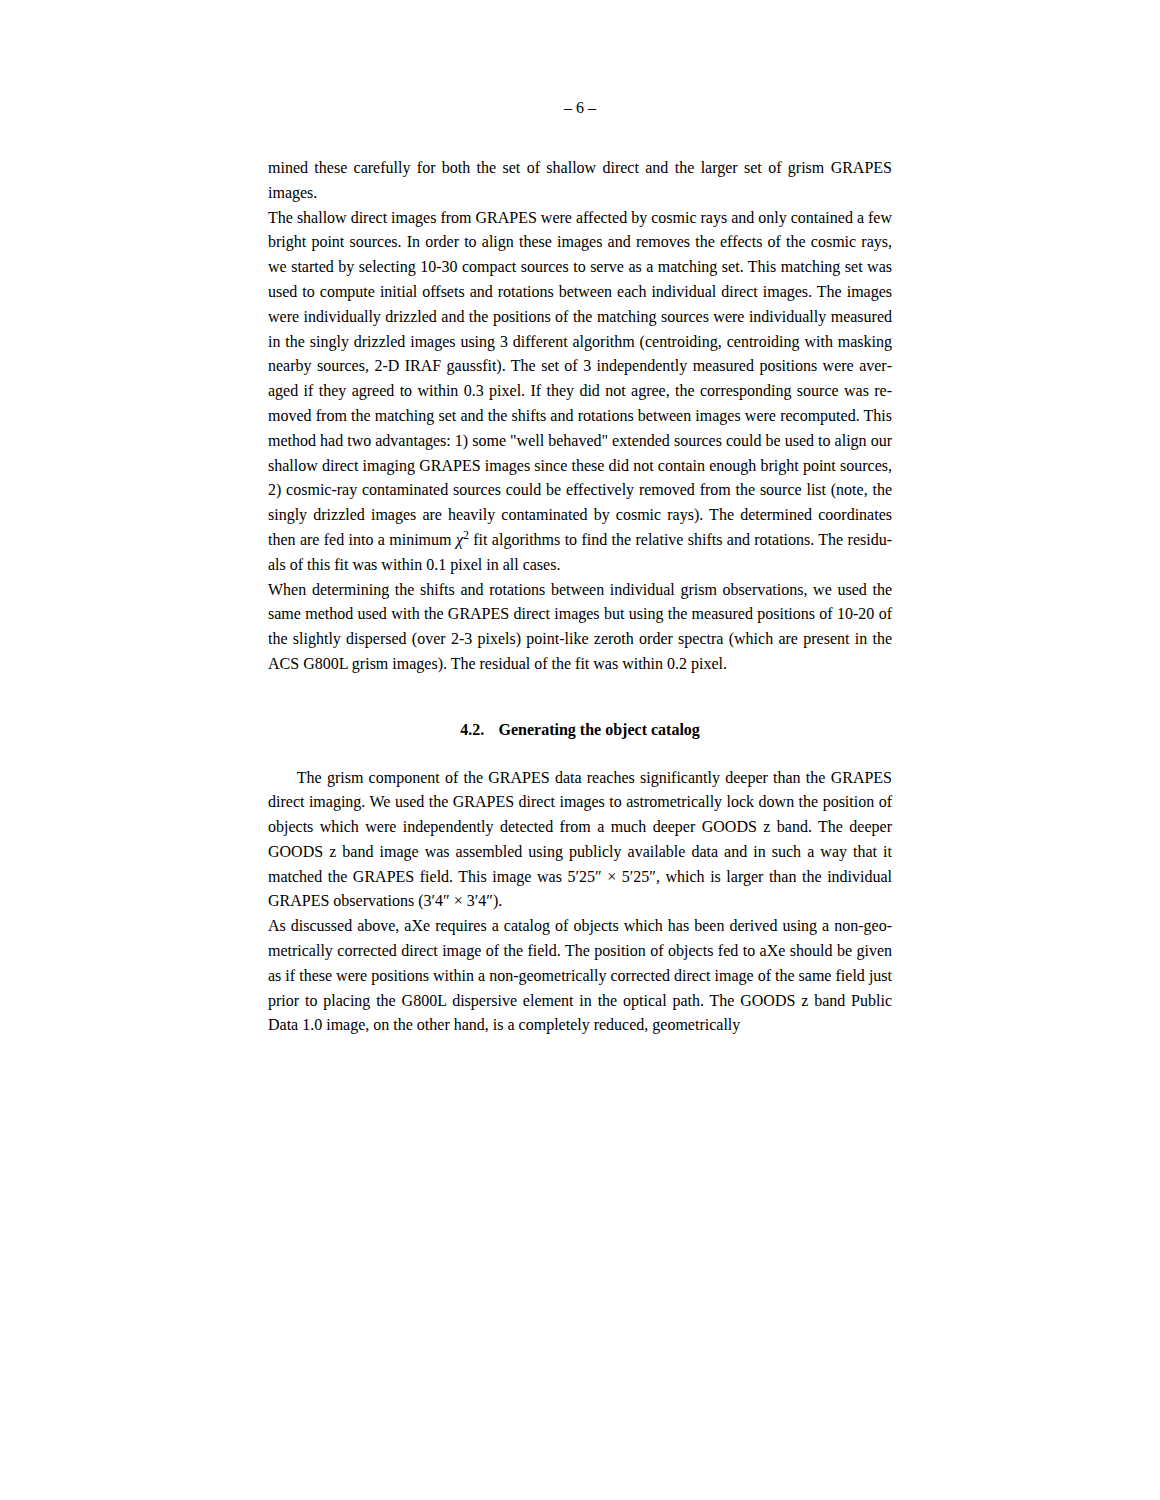– 6 –
mined these carefully for both the set of shallow direct and the larger set of grism GRAPES images.
The shallow direct images from GRAPES were affected by cosmic rays and only contained a few bright point sources. In order to align these images and removes the effects of the cosmic rays, we started by selecting 10-30 compact sources to serve as a matching set. This matching set was used to compute initial offsets and rotations between each individual direct images. The images were individually drizzled and the positions of the matching sources were individually measured in the singly drizzled images using 3 different algorithm (centroiding, centroiding with masking nearby sources, 2-D IRAF gaussfit). The set of 3 independently measured positions were averaged if they agreed to within 0.3 pixel. If they did not agree, the corresponding source was removed from the matching set and the shifts and rotations between images were recomputed. This method had two advantages: 1) some "well behaved" extended sources could be used to align our shallow direct imaging GRAPES images since these did not contain enough bright point sources, 2) cosmic-ray contaminated sources could be effectively removed from the source list (note, the singly drizzled images are heavily contaminated by cosmic rays). The determined coordinates then are fed into a minimum χ2 fit algorithms to find the relative shifts and rotations. The residuals of this fit was within 0.1 pixel in all cases.
When determining the shifts and rotations between individual grism observations, we used the same method used with the GRAPES direct images but using the measured positions of 10-20 of the slightly dispersed (over 2-3 pixels) point-like zeroth order spectra (which are present in the ACS G800L grism images). The residual of the fit was within 0.2 pixel.
4.2. Generating the object catalog
The grism component of the GRAPES data reaches significantly deeper than the GRAPES direct imaging. We used the GRAPES direct images to astrometrically lock down the position of objects which were independently detected from a much deeper GOODS z band. The deeper GOODS z band image was assembled using publicly available data and in such a way that it matched the GRAPES field. This image was 5′25″ × 5′25″, which is larger than the individual GRAPES observations (3′4″ × 3′4″).
As discussed above, aXe requires a catalog of objects which has been derived using a non-geometrically corrected direct image of the field. The position of objects fed to aXe should be given as if these were positions within a non-geometrically corrected direct image of the same field just prior to placing the G800L dispersive element in the optical path. The GOODS z band Public Data 1.0 image, on the other hand, is a completely reduced, geometrically